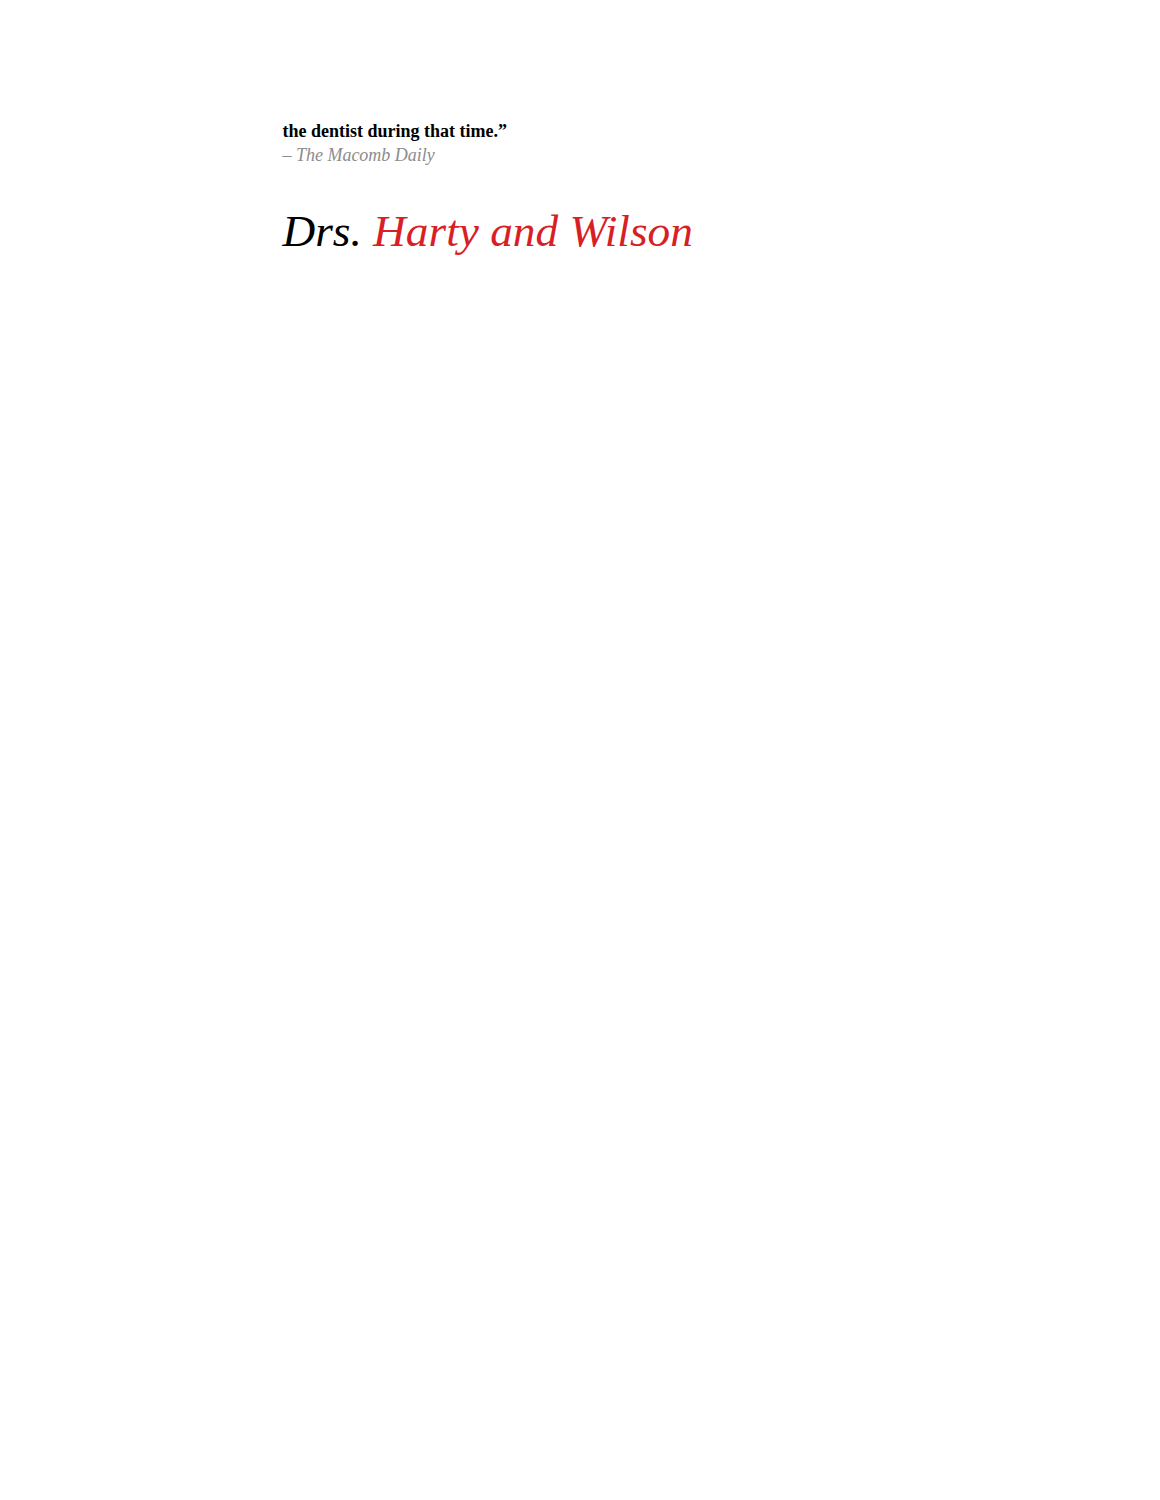the dentist during that time.”
– The Macomb Daily
Drs. Harty and Wilson